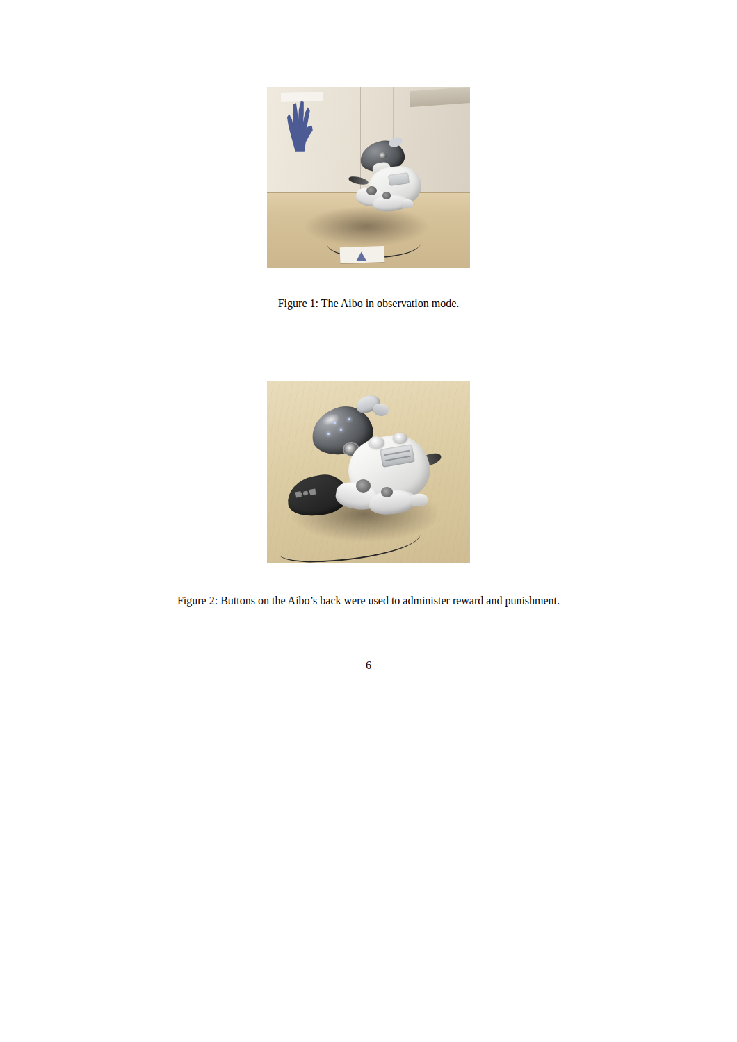Figure 1: The Aibo in observation mode.
Figure 2: Buttons on the Aibo’s back were used to administer reward and punishment.
6